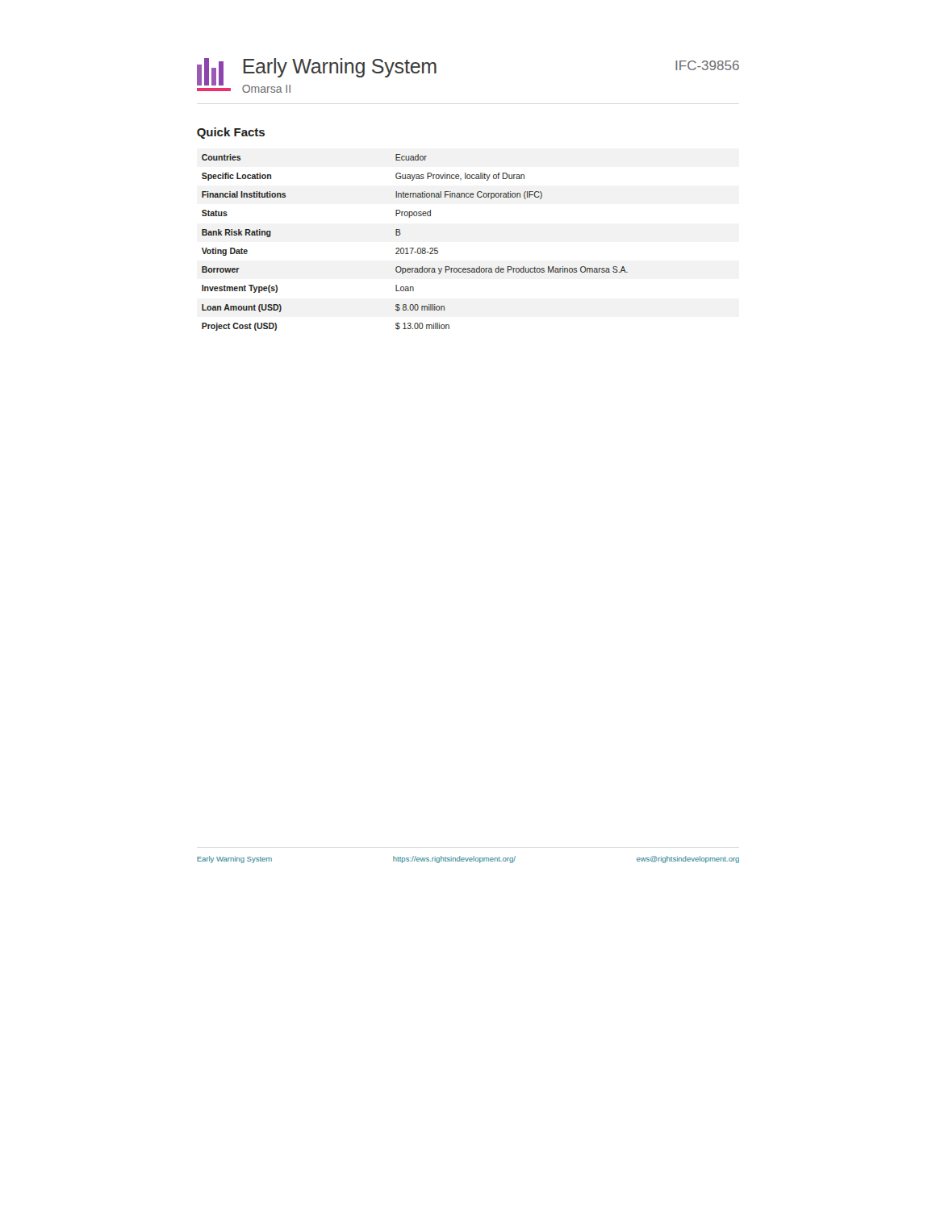Early Warning System
Omarsa II
IFC-39856
Quick Facts
| Countries | Ecuador |
| Specific Location | Guayas Province, locality of Duran |
| Financial Institutions | International Finance Corporation (IFC) |
| Status | Proposed |
| Bank Risk Rating | B |
| Voting Date | 2017-08-25 |
| Borrower | Operadora y Procesadora de Productos Marinos Omarsa S.A. |
| Investment Type(s) | Loan |
| Loan Amount (USD) | $ 8.00 million |
| Project Cost (USD) | $ 13.00 million |
Early Warning System https://ews.rightsindevelopment.org/ ews@rightsindevelopment.org